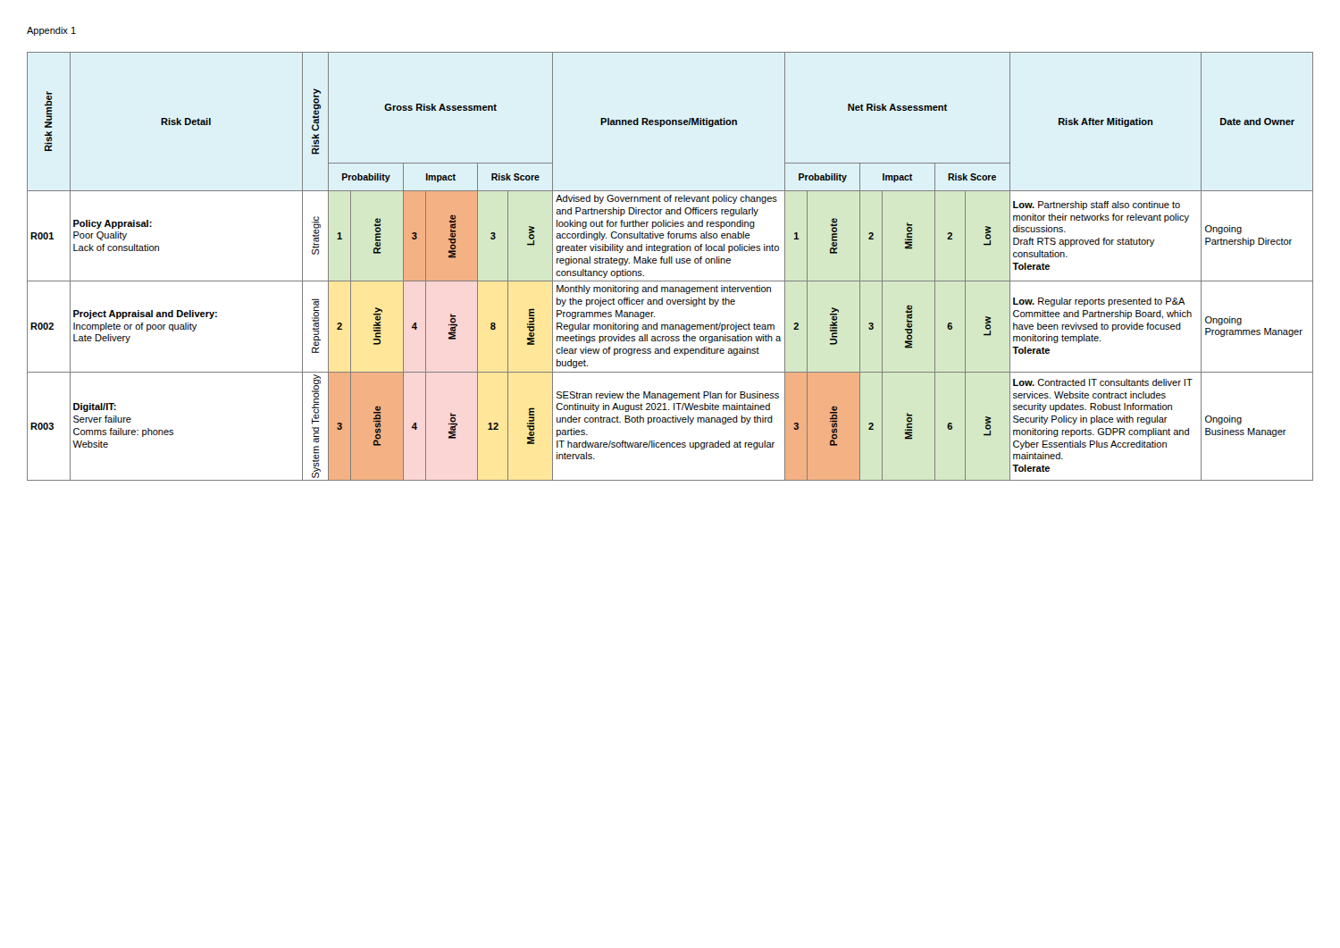Appendix 1
| Risk Number | Risk Detail | Risk Category | Gross Risk Assessment | Planned Response/Mitigation | Net Risk Assessment | Risk After Mitigation | Date and Owner |
| --- | --- | --- | --- | --- | --- | --- | --- |
| Probability | Impact | Risk Score | Probability | Impact | Risk Score |
| R001 | Policy Appraisal: Poor Quality Lack of consultation | Strategic | 1 | Remote | 3 | Moderate | 3 | Low | Advised by Government of relevant policy changes and Partnership Director and Officers regularly looking out for further policies and responding accordingly. Consultative forums also enable greater visibility and integration of local policies into regional strategy. Make full use of online consultancy options. | 1 | Remote | 2 | Minor | 2 | Low | Low. Partnership staff also continue to monitor their networks for relevant policy discussions. Draft RTS approved for statutory consultation. Tolerate | Ongoing Partnership Director |
| R002 | Project Appraisal and Delivery: Incomplete or of poor quality Late Delivery | Reputational | 2 | Unlikely | 4 | Major | 8 | Medium | Monthly monitoring and management intervention by the project officer and oversight by the Programmes Manager. Regular monitoring and management/project team meetings provides all across the organisation with a clear view of progress and expenditure against budget. | 2 | Unlikely | 3 | Moderate | 6 | Low | Low. Regular reports presented to P&A Committee and Partnership Board, which have been revivsed to provide focused monitoring template. Tolerate | Ongoing Programmes Manager |
| R003 | Digital/IT: Server failure Comms failure: phones Website | System and Technology | 3 | Possible | 4 | Major | 12 | Medium | SEStran review the Management Plan for Business Continuity in August 2021. IT/Wesbite maintained under contract. Both proactively managed by third parties. IT hardware/software/licences upgraded at regular intervals. | 3 | Possible | 2 | Minor | 6 | Low | Low. Contracted IT consultants deliver IT services. Website contract includes security updates. Robust Information Security Policy in place with regular monitoring reports. GDPR compliant and Cyber Essentials Plus Accreditation maintained. Tolerate | Ongoing Business Manager |